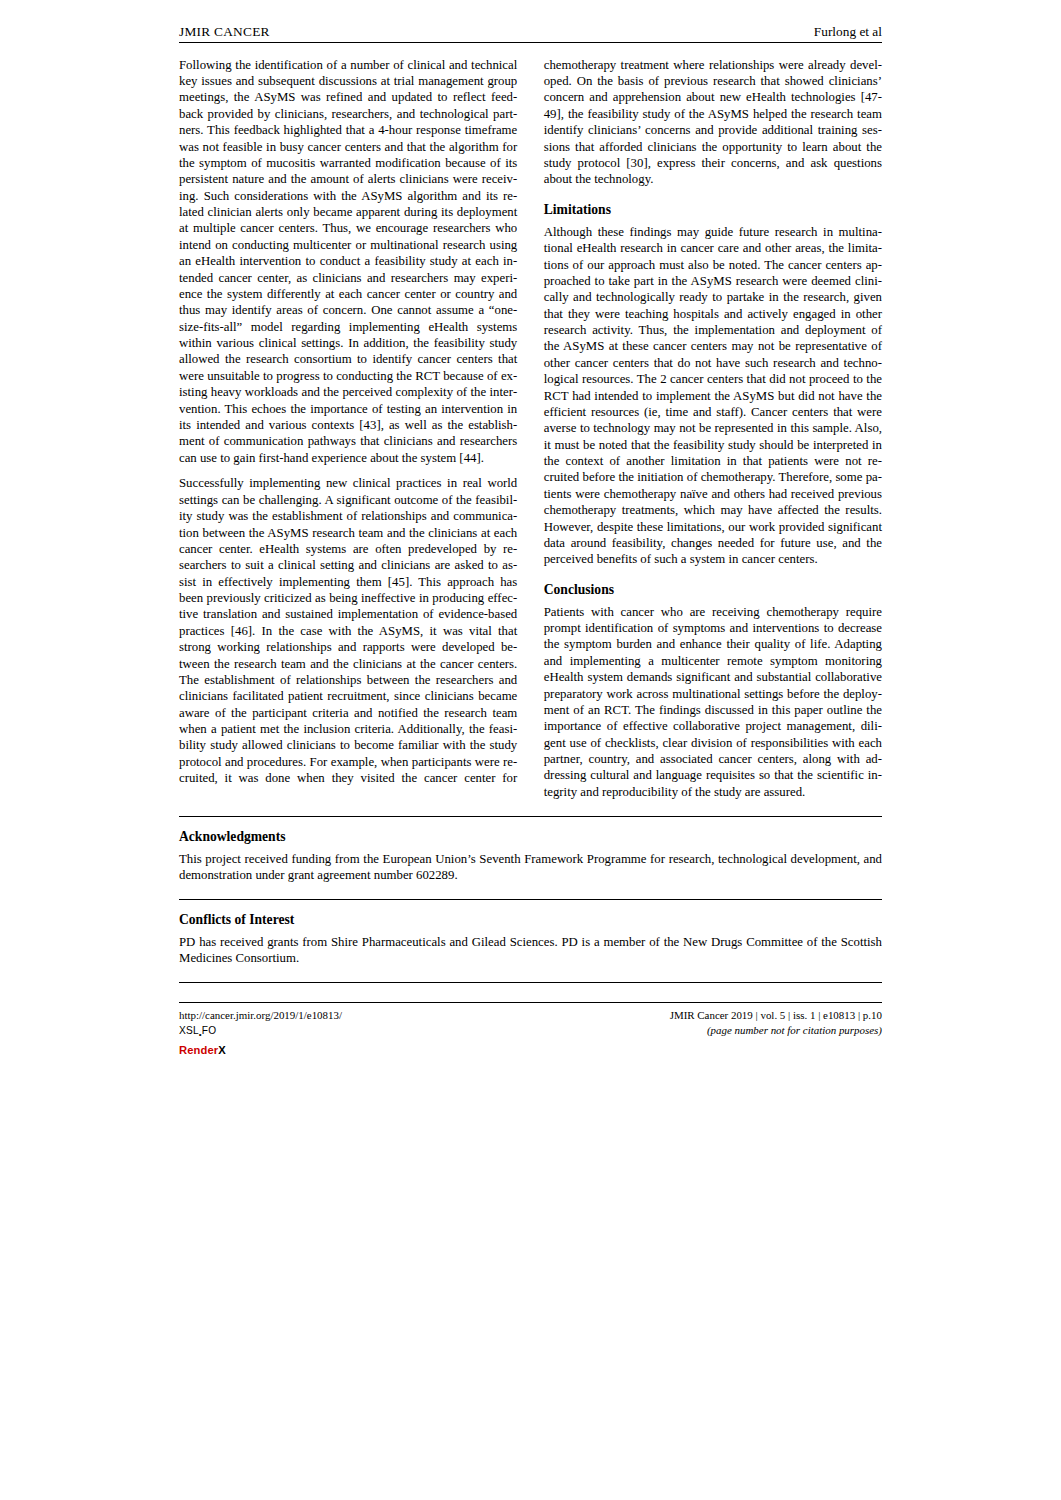JMIR CANCER
Furlong et al
Following the identification of a number of clinical and technical key issues and subsequent discussions at trial management group meetings, the ASyMS was refined and updated to reflect feedback provided by clinicians, researchers, and technological partners. This feedback highlighted that a 4-hour response timeframe was not feasible in busy cancer centers and that the algorithm for the symptom of mucositis warranted modification because of its persistent nature and the amount of alerts clinicians were receiving. Such considerations with the ASyMS algorithm and its related clinician alerts only became apparent during its deployment at multiple cancer centers. Thus, we encourage researchers who intend on conducting multicenter or multinational research using an eHealth intervention to conduct a feasibility study at each intended cancer center, as clinicians and researchers may experience the system differently at each cancer center or country and thus may identify areas of concern. One cannot assume a “one-size-fits-all” model regarding implementing eHealth systems within various clinical settings. In addition, the feasibility study allowed the research consortium to identify cancer centers that were unsuitable to progress to conducting the RCT because of existing heavy workloads and the perceived complexity of the intervention. This echoes the importance of testing an intervention in its intended and various contexts [43], as well as the establishment of communication pathways that clinicians and researchers can use to gain first-hand experience about the system [44].
Successfully implementing new clinical practices in real world settings can be challenging. A significant outcome of the feasibility study was the establishment of relationships and communication between the ASyMS research team and the clinicians at each cancer center. eHealth systems are often predeveloped by researchers to suit a clinical setting and clinicians are asked to assist in effectively implementing them [45]. This approach has been previously criticized as being ineffective in producing effective translation and sustained implementation of evidence-based practices [46]. In the case with the ASyMS, it was vital that strong working relationships and rapports were developed between the research team and the clinicians at the cancer centers. The establishment of relationships between the researchers and clinicians facilitated patient recruitment, since clinicians became aware of the participant criteria and notified the research team when a patient met the inclusion criteria. Additionally, the feasibility study allowed clinicians to become familiar with the study protocol and procedures. For example, when participants were recruited, it was done when they visited the cancer center for chemotherapy treatment where relationships were already developed. On the basis of previous research that showed clinicians’ concern and apprehension about new eHealth technologies [47-49], the feasibility study of the ASyMS helped the research team identify clinicians’ concerns and provide additional training sessions that afforded clinicians the opportunity to learn about the study protocol [30], express their concerns, and ask questions about the technology.
Limitations
Although these findings may guide future research in multinational eHealth research in cancer care and other areas, the limitations of our approach must also be noted. The cancer centers approached to take part in the ASyMS research were deemed clinically and technologically ready to partake in the research, given that they were teaching hospitals and actively engaged in other research activity. Thus, the implementation and deployment of the ASyMS at these cancer centers may not be representative of other cancer centers that do not have such research and technological resources. The 2 cancer centers that did not proceed to the RCT had intended to implement the ASyMS but did not have the efficient resources (ie, time and staff). Cancer centers that were averse to technology may not be represented in this sample. Also, it must be noted that the feasibility study should be interpreted in the context of another limitation in that patients were not recruited before the initiation of chemotherapy. Therefore, some patients were chemotherapy naïve and others had received previous chemotherapy treatments, which may have affected the results. However, despite these limitations, our work provided significant data around feasibility, changes needed for future use, and the perceived benefits of such a system in cancer centers.
Conclusions
Patients with cancer who are receiving chemotherapy require prompt identification of symptoms and interventions to decrease the symptom burden and enhance their quality of life. Adapting and implementing a multicenter remote symptom monitoring eHealth system demands significant and substantial collaborative preparatory work across multinational settings before the deployment of an RCT. The findings discussed in this paper outline the importance of effective collaborative project management, diligent use of checklists, clear division of responsibilities with each partner, country, and associated cancer centers, along with addressing cultural and language requisites so that the scientific integrity and reproducibility of the study are assured.
Acknowledgments
This project received funding from the European Union’s Seventh Framework Programme for research, technological development, and demonstration under grant agreement number 602289.
Conflicts of Interest
PD has received grants from Shire Pharmaceuticals and Gilead Sciences. PD is a member of the New Drugs Committee of the Scottish Medicines Consortium.
http://cancer.jmir.org/2019/1/e10813/
XSL•FO
Render X
JMIR Cancer 2019 | vol. 5 | iss. 1 | e10813 | p.10
(page number not for citation purposes)